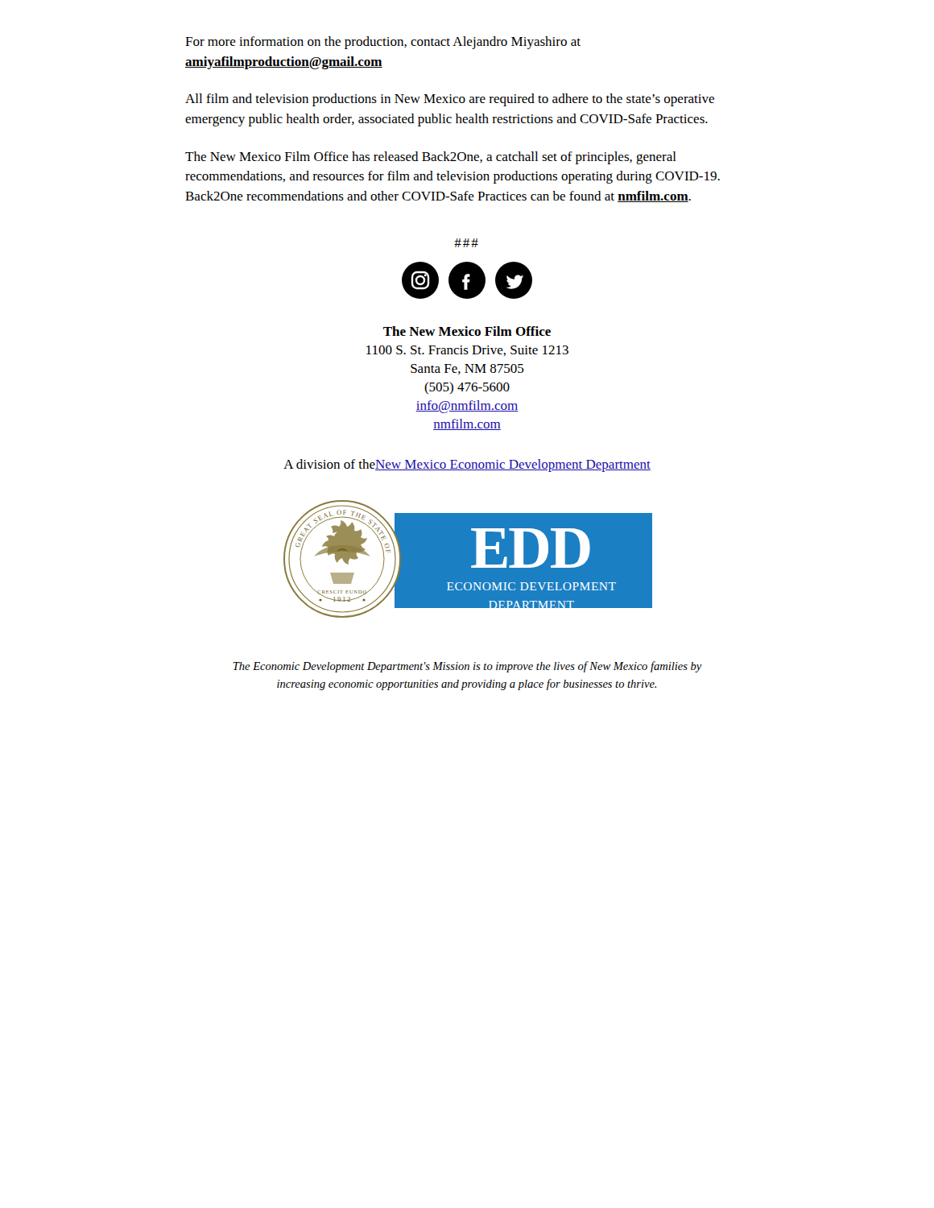For more information on the production, contact Alejandro Miyashiro at amiyafilmproduction@gmail.com
All film and television productions in New Mexico are required to adhere to the state’s operative emergency public health order, associated public health restrictions and COVID-Safe Practices.
The New Mexico Film Office has released Back2One, a catchall set of principles, general recommendations, and resources for film and television productions operating during COVID-19. Back2One recommendations and other COVID-Safe Practices can be found at nmfilm.com.
###
The New Mexico Film Office
1100 S. St. Francis Drive, Suite 1213
Santa Fe, NM 87505
(505) 476-5600
info@nmfilm.com
nmfilm.com
A division of theNew Mexico Economic Development Department
EDD
Economic Development Department
GREAT SEAL OF THE STATE OF NEW MEXICO 1912 CRESCIT EUNDO
The Economic Development Department's Mission is to improve the lives of New Mexico families by increasing economic opportunities and providing a place for businesses to thrive.